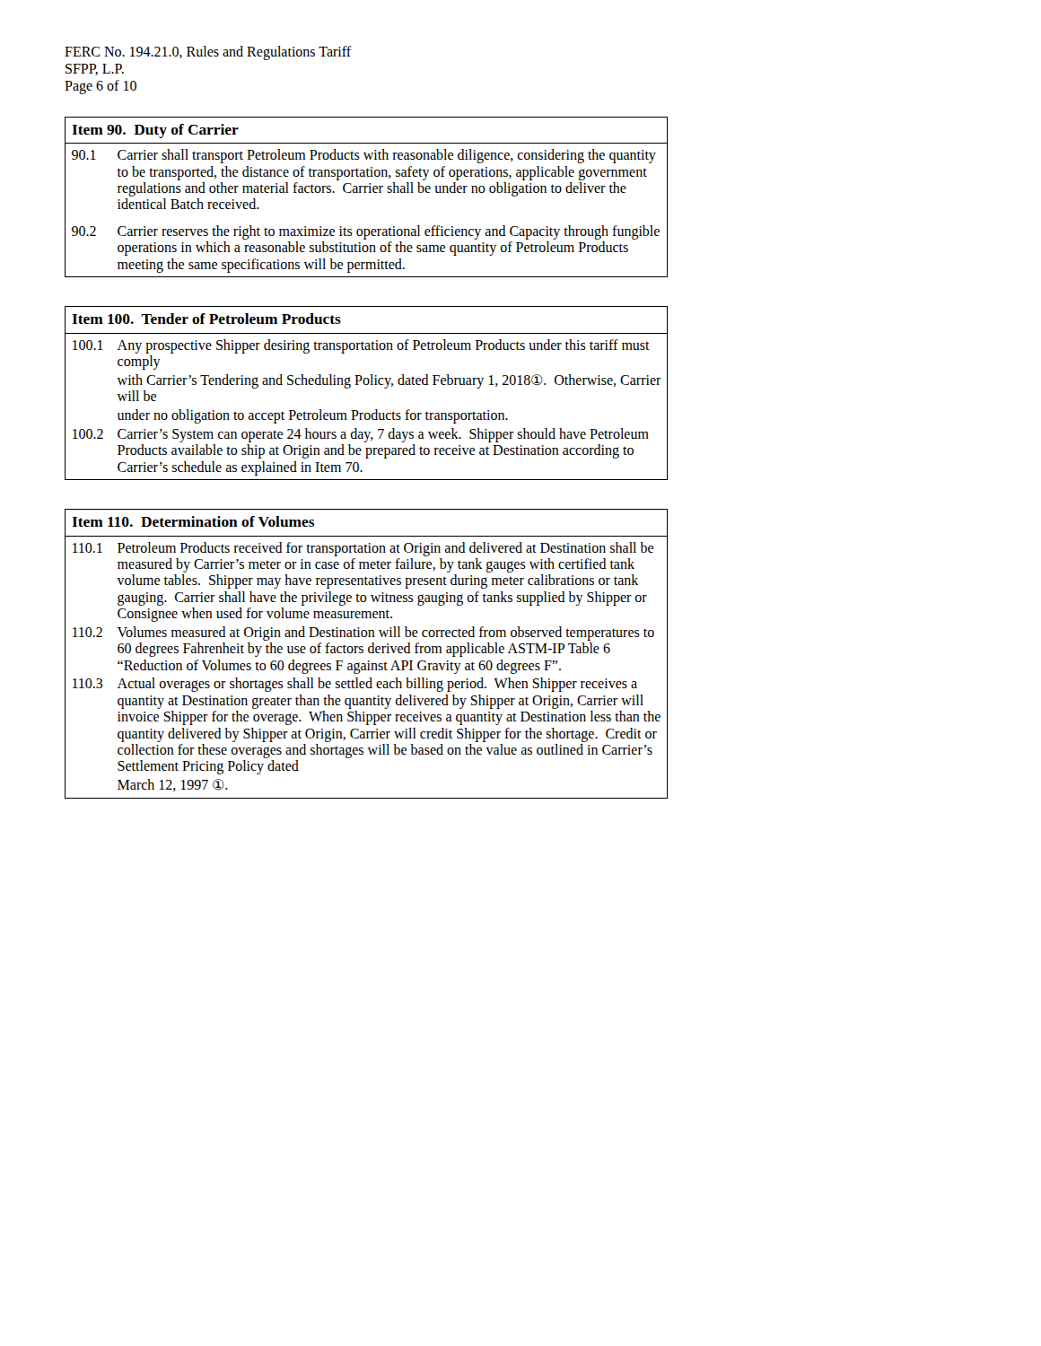FERC No. 194.21.0, Rules and Regulations Tariff
SFPP, L.P.
Page 6 of 10
| Item 90. Duty of Carrier |
| 90.1 Carrier shall transport Petroleum Products with reasonable diligence, considering the quantity to be transported, the distance of transportation, safety of operations, applicable government regulations and other material factors. Carrier shall be under no obligation to deliver the identical Batch received. 90.2 Carrier reserves the right to maximize its operational efficiency and Capacity through fungible operations in which a reasonable substitution of the same quantity of Petroleum Products meeting the same specifications will be permitted. |
| Item 100. Tender of Petroleum Products |
| 100.1 Any prospective Shipper desiring transportation of Petroleum Products under this tariff must comply with Carrier’s Tendering and Scheduling Policy, dated February 1, 2018 ① . Otherwise, Carrier will be under no obligation to accept Petroleum Products for transportation. 100.2 Carrier’s System can operate 24 hours a day, 7 days a week. Shipper should have Petroleum Products available to ship at Origin and be prepared to receive at Destination according to Carrier’s schedule as explained in Item 70. |
| Item 110. Determination of Volumes |
| 110.1 Petroleum Products received for transportation at Origin and delivered at Destination shall be measured by Carrier’s meter or in case of meter failure, by tank gauges with certified tank volume tables. Shipper may have representatives present during meter calibrations or tank gauging. Carrier shall have the privilege to witness gauging of tanks supplied by Shipper or Consignee when used for volume measurement. 110.2 Volumes measured at Origin and Destination will be corrected from observed temperatures to 60 degrees Fahrenheit by the use of factors derived from applicable ASTM-IP Table 6 “Reduction of Volumes to 60 degrees F against API Gravity at 60 degrees F”. 110.3 Actual overages or shortages shall be settled each billing period. When Shipper receives a quantity at Destination greater than the quantity delivered by Shipper at Origin, Carrier will invoice Shipper for the overage. When Shipper receives a quantity at Destination less than the quantity delivered by Shipper at Origin, Carrier will credit Shipper for the shortage. Credit or collection for these overages and shortages will be based on the value as outlined in Carrier’s Settlement Pricing Policy dated March 12, 1997 ① . |